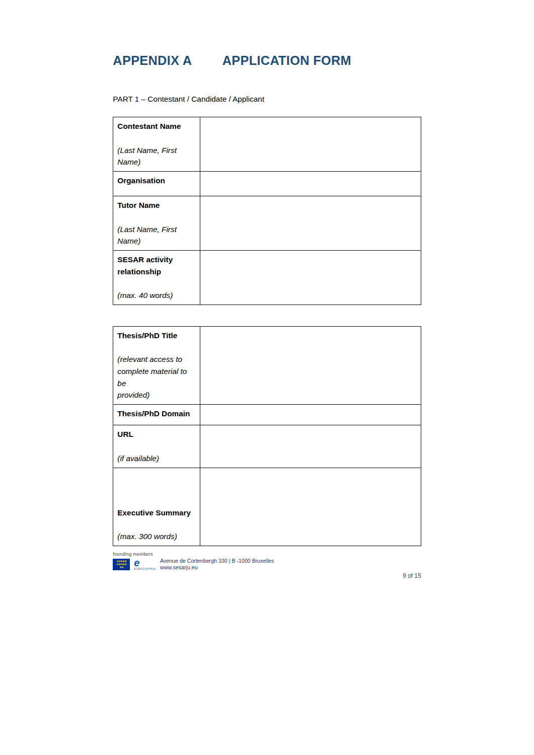APPENDIX A APPLICATION FORM
PART 1 – Contestant / Candidate / Applicant
| Contestant Name (Last Name, First Name) | |
| Organisation | |
| Tutor Name (Last Name, First Name) | |
| SESAR activity relationship (max. 40 words) | |
| Thesis/PhD Title (relevant access to complete material to be provided) | |
| Thesis/PhD Domain | |
| URL (if available) | |
| Executive Summary (max. 300 words) | |
founding members
eEUROCONTROL
Avenue de Cortenbergh 100 | B -1000 Bruxelles
www.sesarju.eu
9 of 15